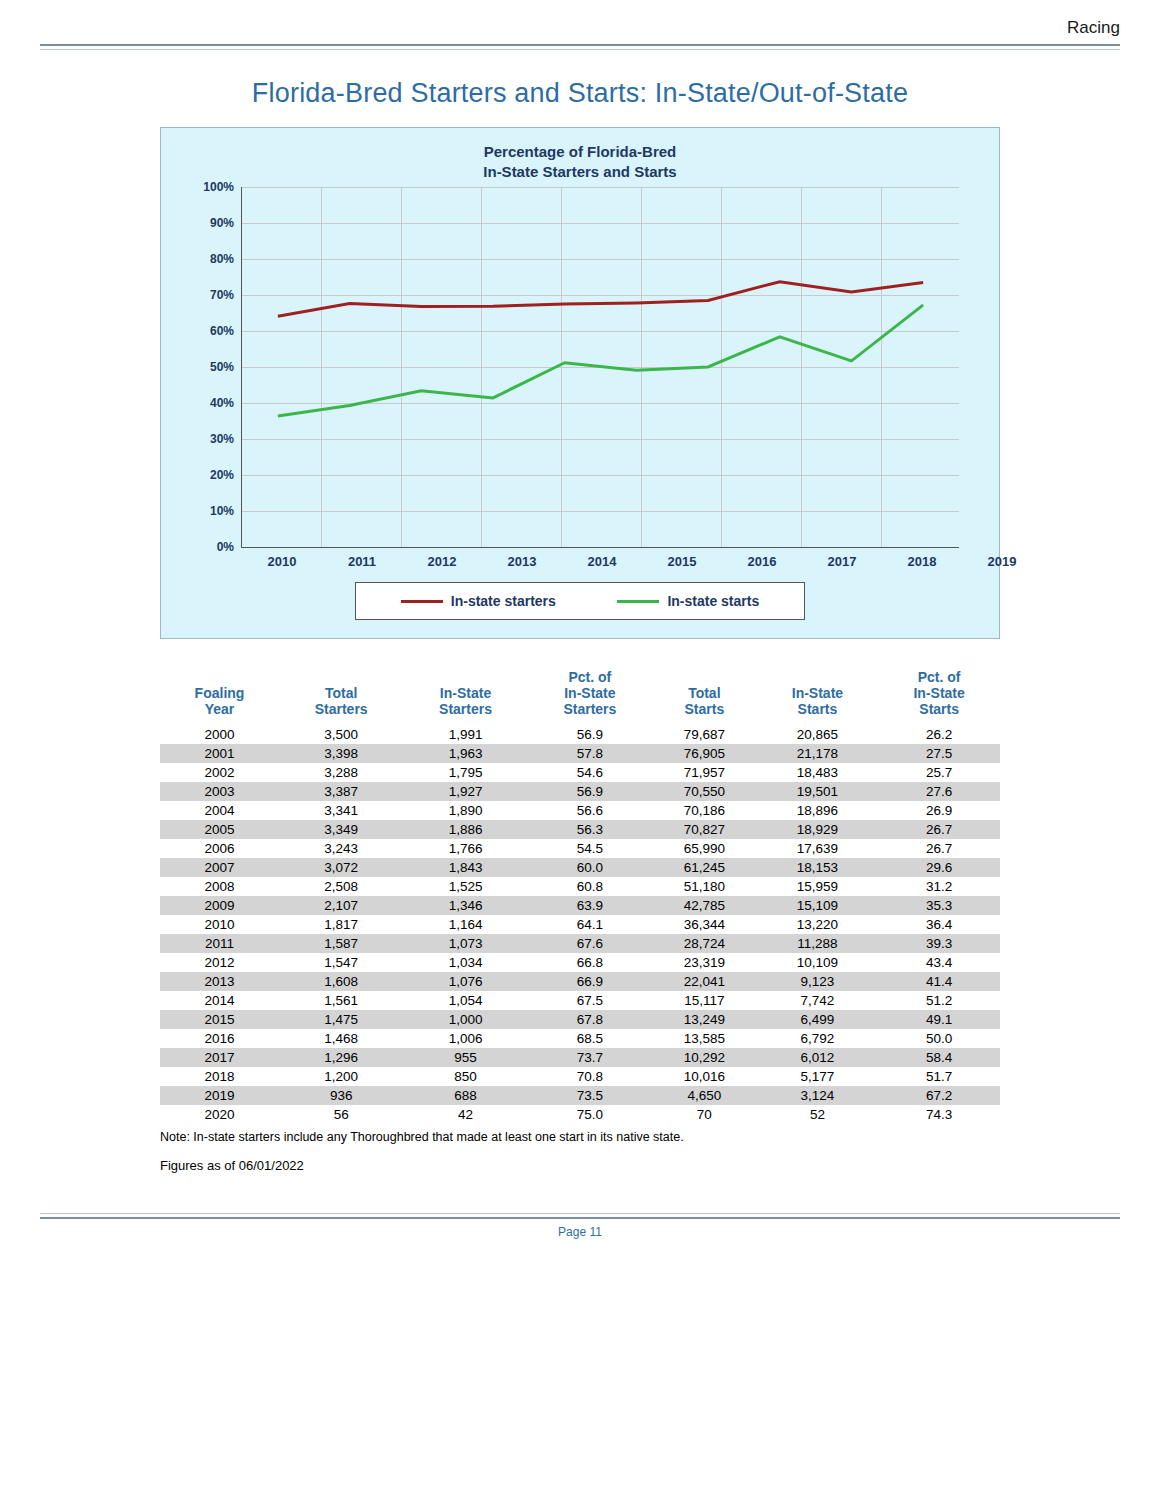Racing
Florida-Bred Starters and Starts: In-State/Out-of-State
Percentage of Florida-Bred
In-State Starters and Starts
100%
90%
80%
70%
60%
50%
40%
30%
20%
10%
0%
2010
2011
2012
2013
2014
2015
2016
2017
2018
2019
In-state starters
In-state starts
| Foaling Year | Total Starters | In-State Starters | Pct. of In-State Starters | Total Starts | In-State Starts | Pct. of In-State Starts |
| --- | --- | --- | --- | --- | --- | --- |
| 2000 | 3,500 | 1,991 | 56.9 | 79,687 | 20,865 | 26.2 |
| 2001 | 3,398 | 1,963 | 57.8 | 76,905 | 21,178 | 27.5 |
| 2002 | 3,288 | 1,795 | 54.6 | 71,957 | 18,483 | 25.7 |
| 2003 | 3,387 | 1,927 | 56.9 | 70,550 | 19,501 | 27.6 |
| 2004 | 3,341 | 1,890 | 56.6 | 70,186 | 18,896 | 26.9 |
| 2005 | 3,349 | 1,886 | 56.3 | 70,827 | 18,929 | 26.7 |
| 2006 | 3,243 | 1,766 | 54.5 | 65,990 | 17,639 | 26.7 |
| 2007 | 3,072 | 1,843 | 60.0 | 61,245 | 18,153 | 29.6 |
| 2008 | 2,508 | 1,525 | 60.8 | 51,180 | 15,959 | 31.2 |
| 2009 | 2,107 | 1,346 | 63.9 | 42,785 | 15,109 | 35.3 |
| 2010 | 1,817 | 1,164 | 64.1 | 36,344 | 13,220 | 36.4 |
| 2011 | 1,587 | 1,073 | 67.6 | 28,724 | 11,288 | 39.3 |
| 2012 | 1,547 | 1,034 | 66.8 | 23,319 | 10,109 | 43.4 |
| 2013 | 1,608 | 1,076 | 66.9 | 22,041 | 9,123 | 41.4 |
| 2014 | 1,561 | 1,054 | 67.5 | 15,117 | 7,742 | 51.2 |
| 2015 | 1,475 | 1,000 | 67.8 | 13,249 | 6,499 | 49.1 |
| 2016 | 1,468 | 1,006 | 68.5 | 13,585 | 6,792 | 50.0 |
| 2017 | 1,296 | 955 | 73.7 | 10,292 | 6,012 | 58.4 |
| 2018 | 1,200 | 850 | 70.8 | 10,016 | 5,177 | 51.7 |
| 2019 | 936 | 688 | 73.5 | 4,650 | 3,124 | 67.2 |
| 2020 | 56 | 42 | 75.0 | 70 | 52 | 74.3 |
Note: In-state starters include any Thoroughbred that made at least one start in its native state.
Figures as of 06/01/2022
Page 11